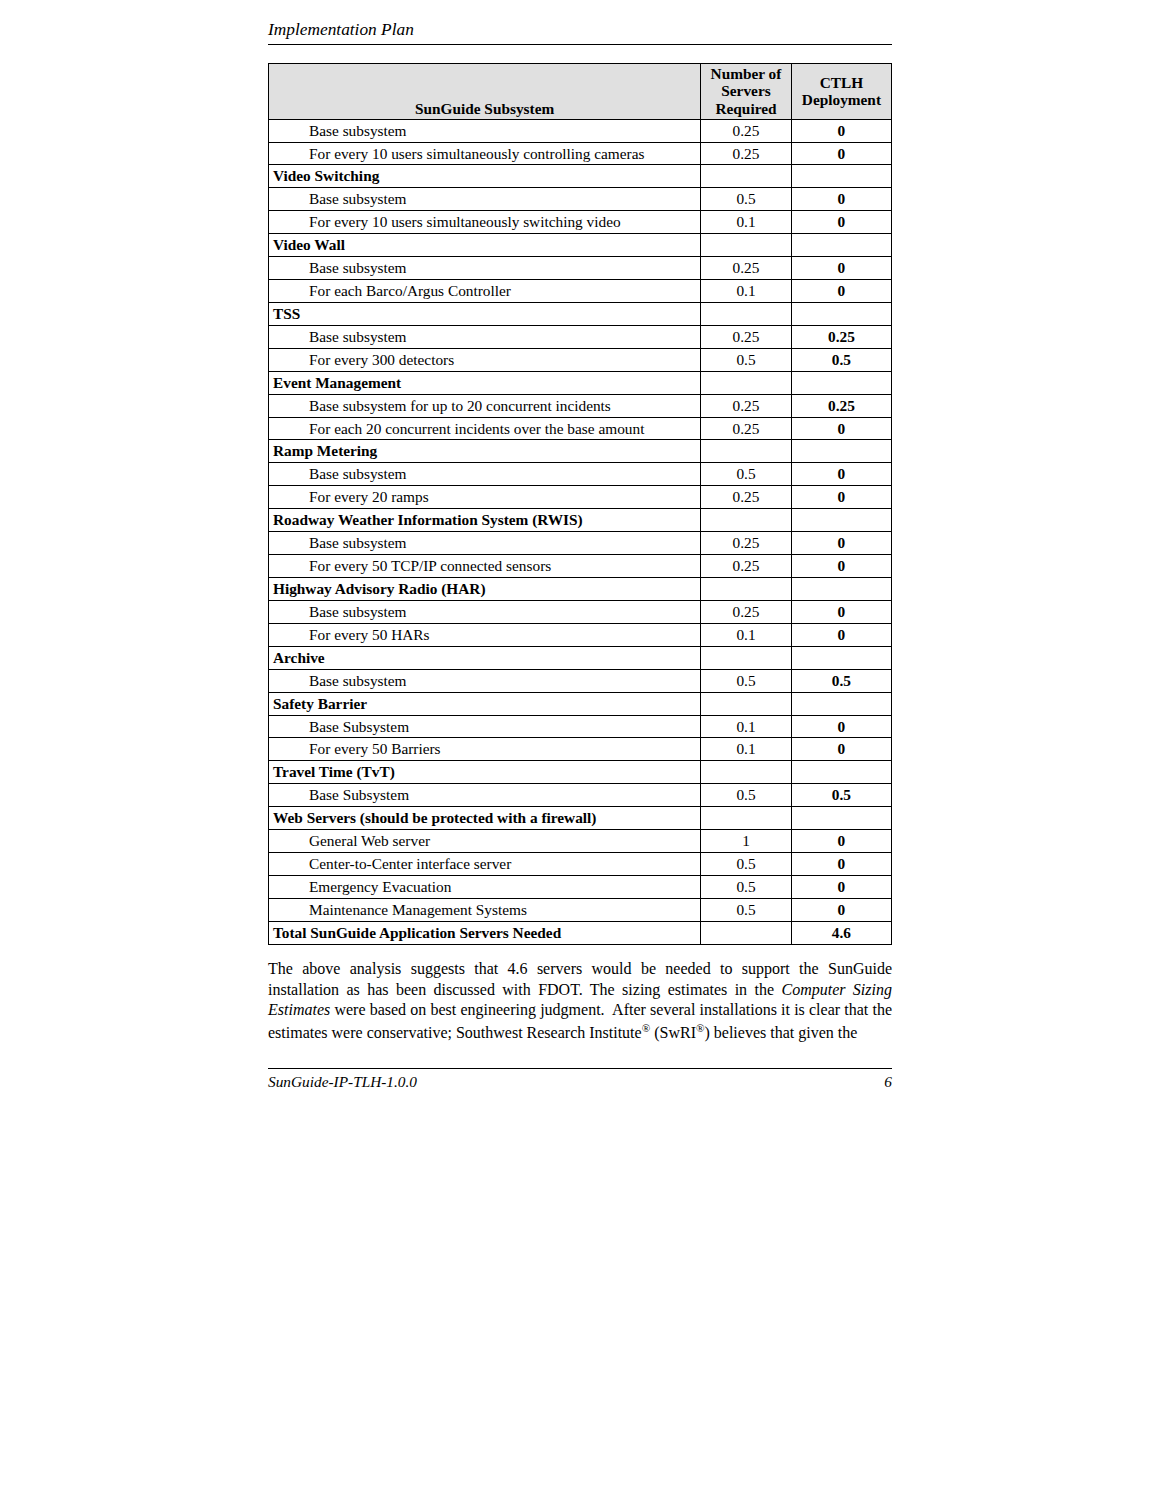Implementation Plan
| SunGuide Subsystem | Number of Servers Required | CTLH Deployment |
| --- | --- | --- |
| Base subsystem | 0.25 | 0 |
| For every 10 users simultaneously controlling cameras | 0.25 | 0 |
| Video Switching | | |
| Base subsystem | 0.5 | 0 |
| For every 10 users simultaneously switching video | 0.1 | 0 |
| Video Wall | | |
| Base subsystem | 0.25 | 0 |
| For each Barco/Argus Controller | 0.1 | 0 |
| TSS | | |
| Base subsystem | 0.25 | 0.25 |
| For every 300 detectors | 0.5 | 0.5 |
| Event Management | | |
| Base subsystem for up to 20 concurrent incidents | 0.25 | 0.25 |
| For each 20 concurrent incidents over the base amount | 0.25 | 0 |
| Ramp Metering | | |
| Base subsystem | 0.5 | 0 |
| For every 20 ramps | 0.25 | 0 |
| Roadway Weather Information System (RWIS) | | |
| Base subsystem | 0.25 | 0 |
| For every 50 TCP/IP connected sensors | 0.25 | 0 |
| Highway Advisory Radio (HAR) | | |
| Base subsystem | 0.25 | 0 |
| For every 50 HARs | 0.1 | 0 |
| Archive | | |
| Base subsystem | 0.5 | 0.5 |
| Safety Barrier | | |
| Base Subsystem | 0.1 | 0 |
| For every 50 Barriers | 0.1 | 0 |
| Travel Time (TvT) | | |
| Base Subsystem | 0.5 | 0.5 |
| Web Servers (should be protected with a firewall) | | |
| General Web server | 1 | 0 |
| Center-to-Center interface server | 0.5 | 0 |
| Emergency Evacuation | 0.5 | 0 |
| Maintenance Management Systems | 0.5 | 0 |
| Total SunGuide Application Servers Needed | | 4.6 |
The above analysis suggests that 4.6 servers would be needed to support the SunGuide installation as has been discussed with FDOT. The sizing estimates in the Computer Sizing Estimates were based on best engineering judgment. After several installations it is clear that the estimates were conservative; Southwest Research Institute® (SwRI®) believes that given the
SunGuide-IP-TLH-1.0.0 6